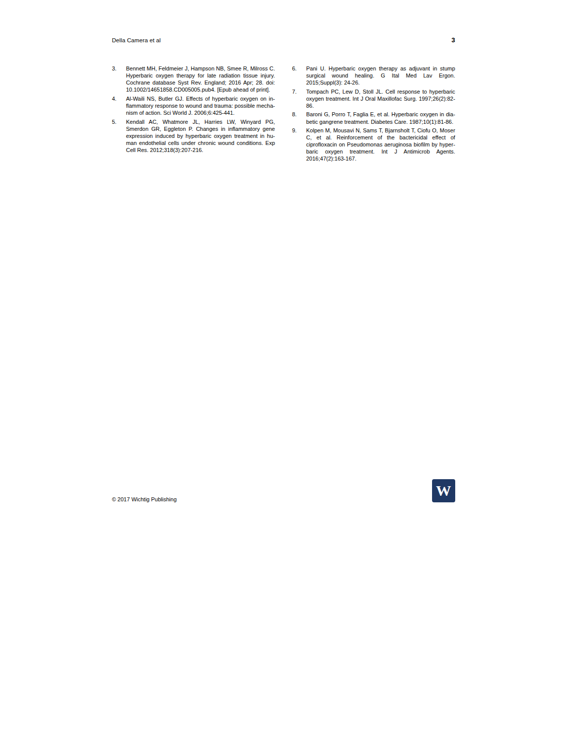Della Camera et al
3
3. Bennett MH, Feldmeier J, Hampson NB, Smee R, Milross C. Hyperbaric oxygen therapy for late radiation tissue injury. Cochrane database Syst Rev. England; 2016 Apr; 28. doi: 10.1002/14651858.CD005005.pub4. [Epub ahead of print].
4. Al-Waili NS, Butler GJ. Effects of hyperbaric oxygen on inflammatory response to wound and trauma: possible mechanism of action. Sci World J. 2006;6:425-441.
5. Kendall AC, Whatmore JL, Harries LW, Winyard PG, Smerdon GR, Eggleton P. Changes in inflammatory gene expression induced by hyperbaric oxygen treatment in human endothelial cells under chronic wound conditions. Exp Cell Res. 2012;318(3):207-216.
6. Pani U. Hyperbaric oxygen therapy as adjuvant in stump surgical wound healing. G Ital Med Lav Ergon. 2015;Suppl(3): 24-26.
7. Tompach PC, Lew D, Stoll JL. Cell response to hyperbaric oxygen treatment. Int J Oral Maxillofac Surg. 1997;26(2):82-86.
8. Baroni G, Porro T, Faglia E, et al. Hyperbaric oxygen in diabetic gangrene treatment. Diabetes Care. 1987;10(1):81-86.
9. Kolpen M, Mousavi N, Sams T, Bjarnsholt T, Ciofu O, Moser C, et al. Reinforcement of the bactericidal effect of ciprofloxacin on Pseudomonas aeruginosa biofilm by hyperbaric oxygen treatment. Int J Antimicrob Agents. 2016;47(2):163-167.
© 2017 Wichtig Publishing